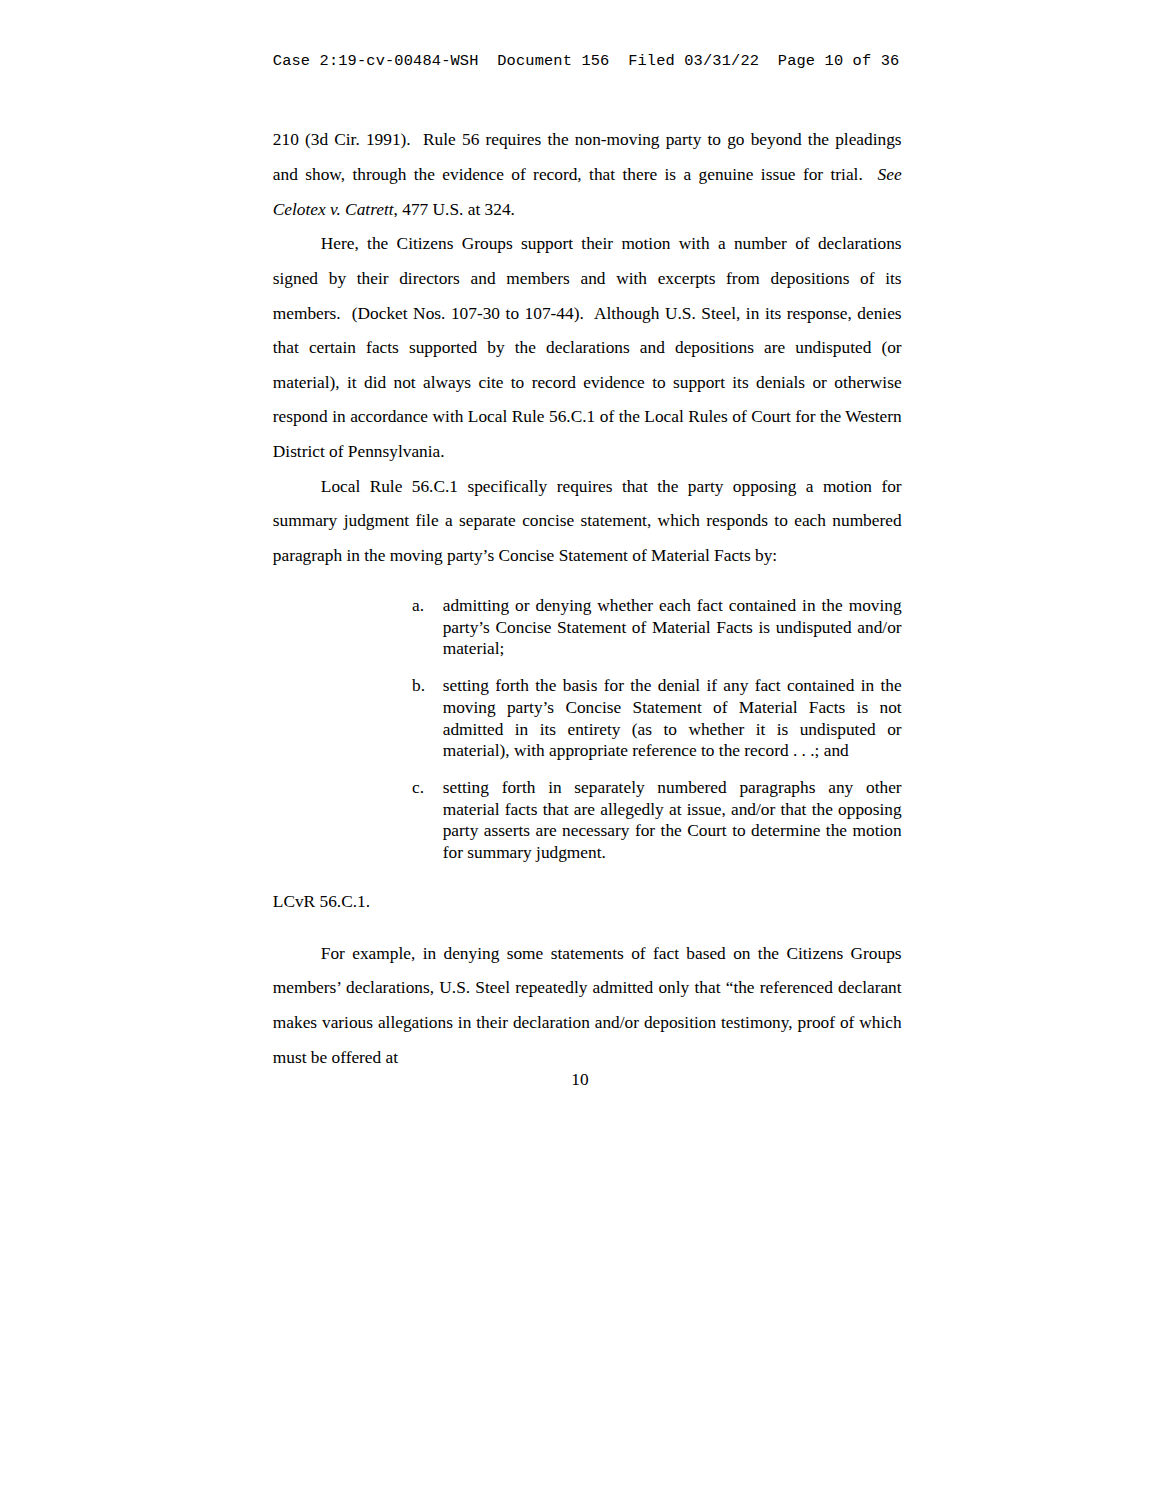Case 2:19-cv-00484-WSH Document 156 Filed 03/31/22 Page 10 of 36
210 (3d Cir. 1991). Rule 56 requires the non-moving party to go beyond the pleadings and show, through the evidence of record, that there is a genuine issue for trial. See Celotex v. Catrett, 477 U.S. at 324.
Here, the Citizens Groups support their motion with a number of declarations signed by their directors and members and with excerpts from depositions of its members. (Docket Nos. 107-30 to 107-44). Although U.S. Steel, in its response, denies that certain facts supported by the declarations and depositions are undisputed (or material), it did not always cite to record evidence to support its denials or otherwise respond in accordance with Local Rule 56.C.1 of the Local Rules of Court for the Western District of Pennsylvania.
Local Rule 56.C.1 specifically requires that the party opposing a motion for summary judgment file a separate concise statement, which responds to each numbered paragraph in the moving party’s Concise Statement of Material Facts by:
a. admitting or denying whether each fact contained in the moving party’s Concise Statement of Material Facts is undisputed and/or material;
b. setting forth the basis for the denial if any fact contained in the moving party’s Concise Statement of Material Facts is not admitted in its entirety (as to whether it is undisputed or material), with appropriate reference to the record . . .; and
c. setting forth in separately numbered paragraphs any other material facts that are allegedly at issue, and/or that the opposing party asserts are necessary for the Court to determine the motion for summary judgment.
LCvR 56.C.1.
For example, in denying some statements of fact based on the Citizens Groups members’ declarations, U.S. Steel repeatedly admitted only that “the referenced declarant makes various allegations in their declaration and/or deposition testimony, proof of which must be offered at
10